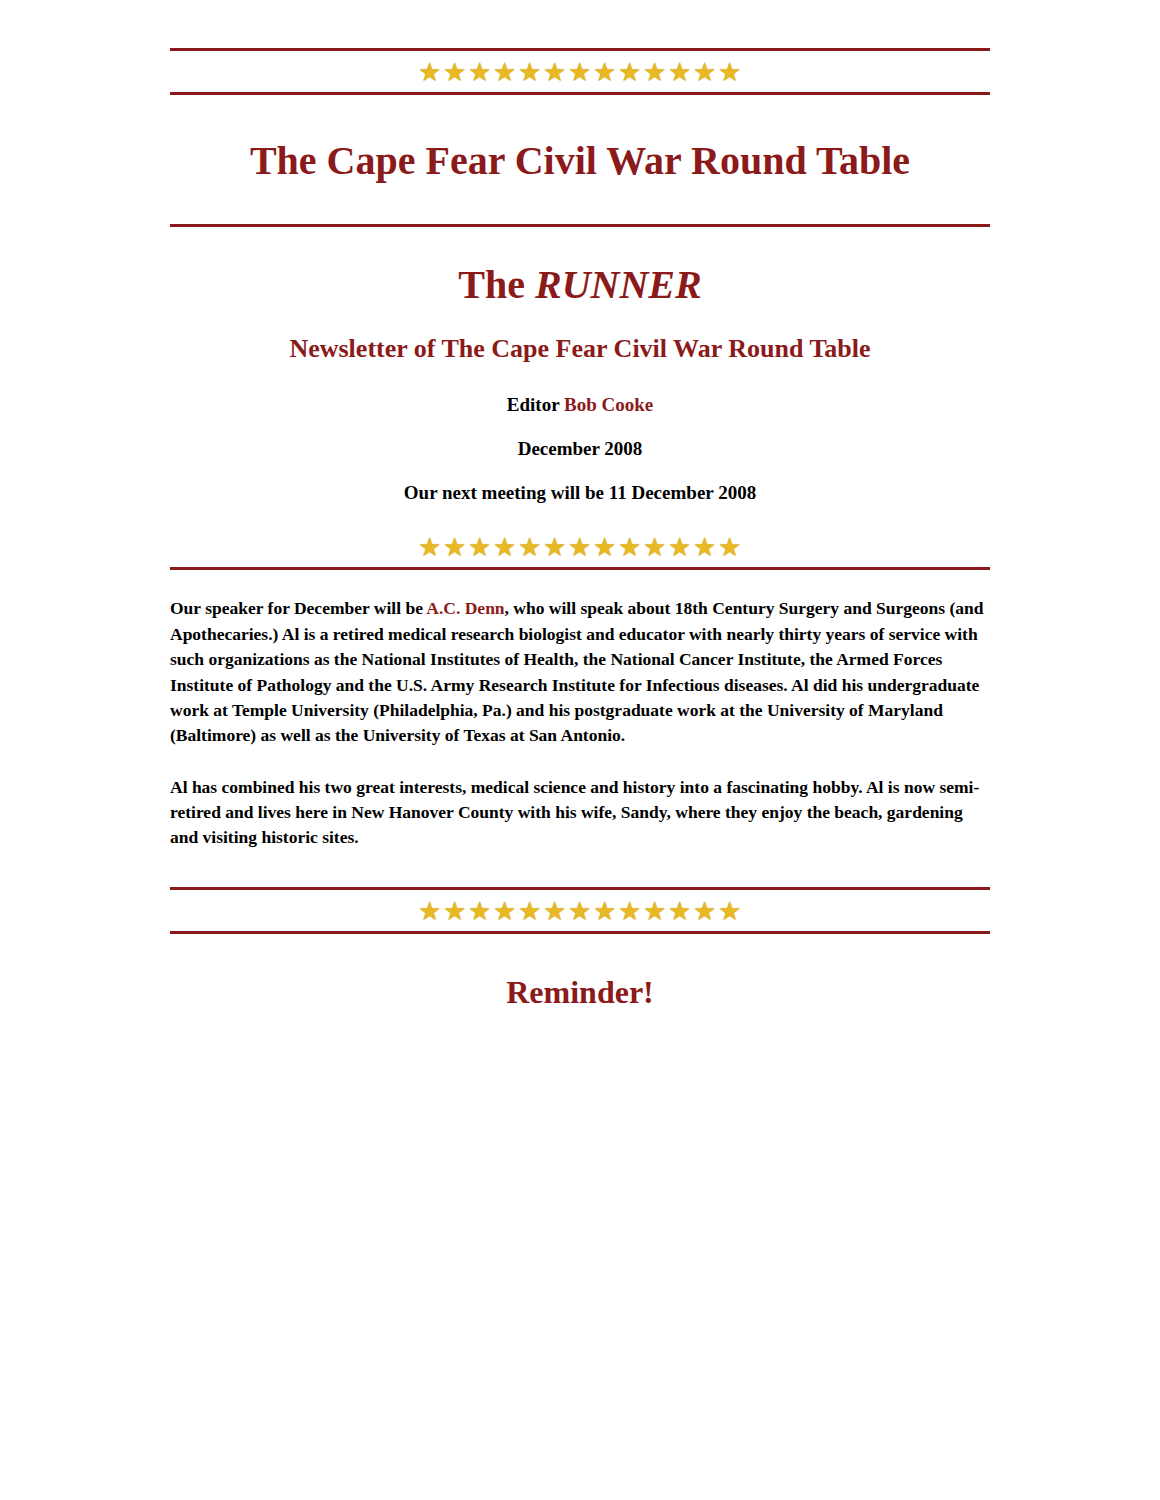★★★★★★★★★★★★★
The Cape Fear Civil War Round Table
The RUNNER
Newsletter of The Cape Fear Civil War Round Table
Editor Bob Cooke
December 2008
Our next meeting will be 11 December 2008
★★★★★★★★★★★★★
Our speaker for December will be A.C. Denn, who will speak about 18th Century Surgery and Surgeons (and Apothecaries.) Al is a retired medical research biologist and educator with nearly thirty years of service with such organizations as the National Institutes of Health, the National Cancer Institute, the Armed Forces Institute of Pathology and the U.S. Army Research Institute for Infectious diseases. Al did his undergraduate work at Temple University (Philadelphia, Pa.) and his postgraduate work at the University of Maryland (Baltimore) as well as the University of Texas at San Antonio.
Al has combined his two great interests, medical science and history into a fascinating hobby. Al is now semi-retired and lives here in New Hanover County with his wife, Sandy, where they enjoy the beach, gardening and visiting historic sites.
★★★★★★★★★★★★★
Reminder!